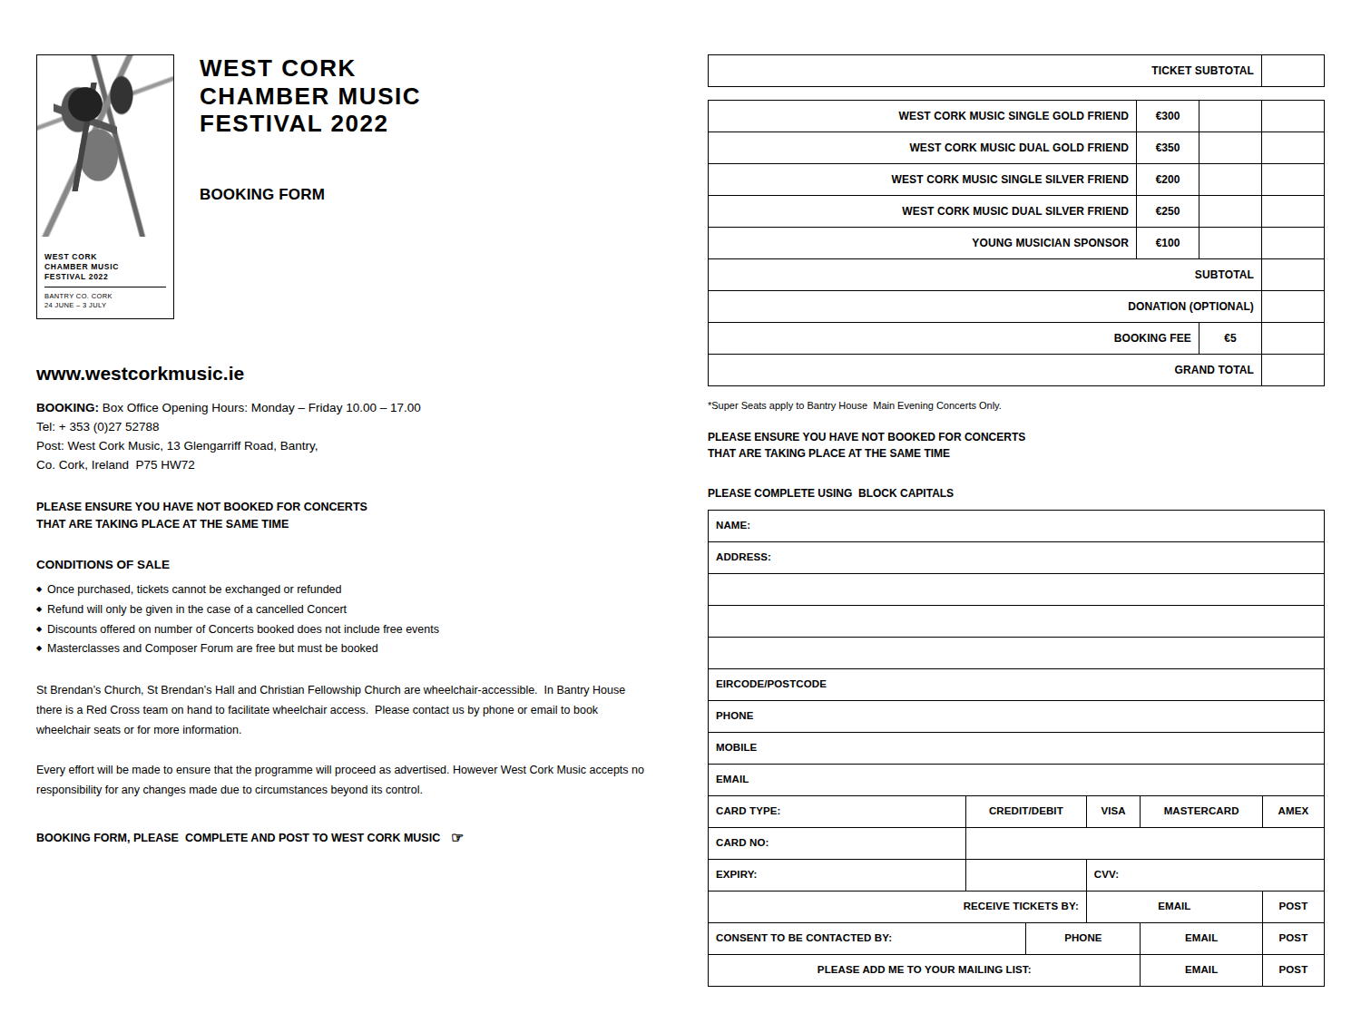WEST CORK
CHAMBER MUSIC
FESTIVAL 2022
BANTRY CO. CORK
24 JUNE – 3 JULY
West Cork
Chamber Music
Festival 2022
BOOKING FORM
www.westcorkmusic.ie
BOOKING: Box Office Opening Hours: Monday – Friday 10.00 – 17.00
Tel: + 353 (0)27 52788
Post: West Cork Music, 13 Glengarriff Road, Bantry,
Co. Cork, Ireland P75 HW72
PLEASE ENSURE YOU HAVE NOT BOOKED FOR CONCERTS
THAT ARE TAKING PLACE AT THE SAME TIME
CONDITIONS OF SALE
Once purchased, tickets cannot be exchanged or refunded
Refund will only be given in the case of a cancelled Concert
Discounts offered on number of Concerts booked does not include free events
Masterclasses and Composer Forum are free but must be booked
St Brendan’s Church, St Brendan’s Hall and Christian Fellowship Church are wheelchair-accessible. In Bantry House there is a Red Cross team on hand to facilitate wheelchair access. Please contact us by phone or email to book wheelchair seats or for more information.
Every effort will be made to ensure that the programme will proceed as advertised. However West Cork Music accepts no responsibility for any changes made due to circumstances beyond its control.
BOOKING FORM, PLEASE COMPLETE AND POST TO WEST CORK MUSIC ☞
| TICKET SUBTOTAL | |
| WEST CORK MUSIC SINGLE GOLD FRIEND | €300 | | |
| WEST CORK MUSIC DUAL GOLD FRIEND | €350 | | |
| WEST CORK MUSIC SINGLE SILVER FRIEND | €200 | | |
| WEST CORK MUSIC DUAL SILVER FRIEND | €250 | | |
| YOUNG MUSICIAN SPONSOR | €100 | | |
| SUBTOTAL | |
| DONATION (OPTIONAL) | |
| BOOKING FEE | €5 | |
| GRAND TOTAL | |
*Super Seats apply to Bantry House Main Evening Concerts Only.
PLEASE ENSURE YOU HAVE NOT BOOKED FOR CONCERTS
THAT ARE TAKING PLACE AT THE SAME TIME
PLEASE COMPLETE USING BLOCK CAPITALS
| NAME: |
| ADDRESS: |
| EIRCODE/POSTCODE |
| PHONE |
| MOBILE |
| EMAIL |
| CARD TYPE: | CREDIT/DEBIT | VISA | MASTERCARD | AMEX |
| CARD NO: | |
| EXPIRY: | | CVV: |
| RECEIVE TICKETS BY: | EMAIL | POST |
| CONSENT TO BE CONTACTED BY: | PHONE | EMAIL | POST |
| PLEASE ADD ME TO YOUR MAILING LIST: | EMAIL | POST |